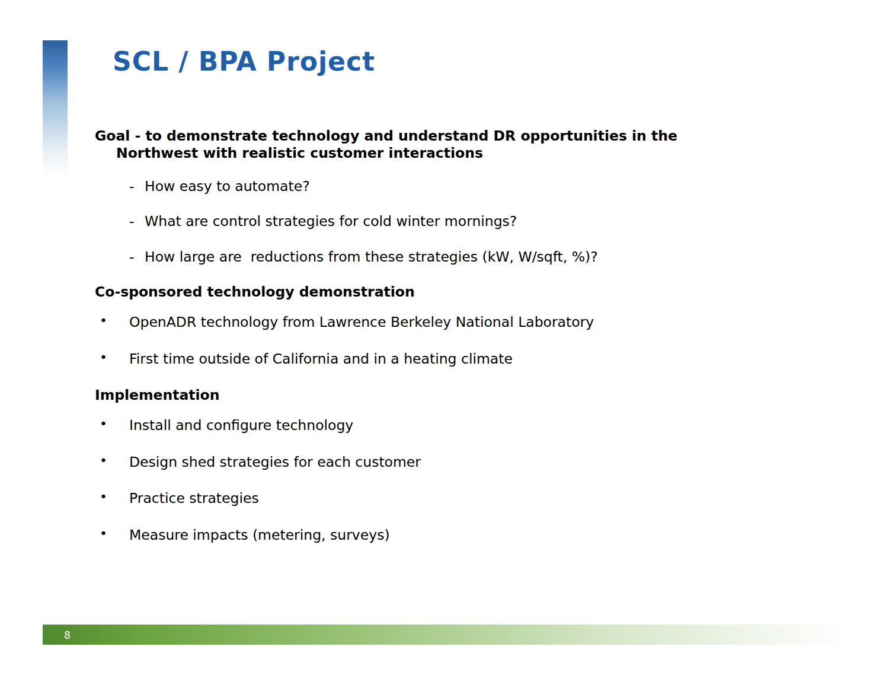SCL / BPA Project
Goal - to demonstrate technology and understand DR opportunities in the Northwest with realistic customer interactions
How easy to automate?
What are control strategies for cold winter mornings?
How large are reductions from these strategies (kW, W/sqft, %)?
Co-sponsored technology demonstration
OpenADR technology from Lawrence Berkeley National Laboratory
First time outside of California and in a heating climate
Implementation
Install and configure technology
Design shed strategies for each customer
Practice strategies
Measure impacts (metering, surveys)
8